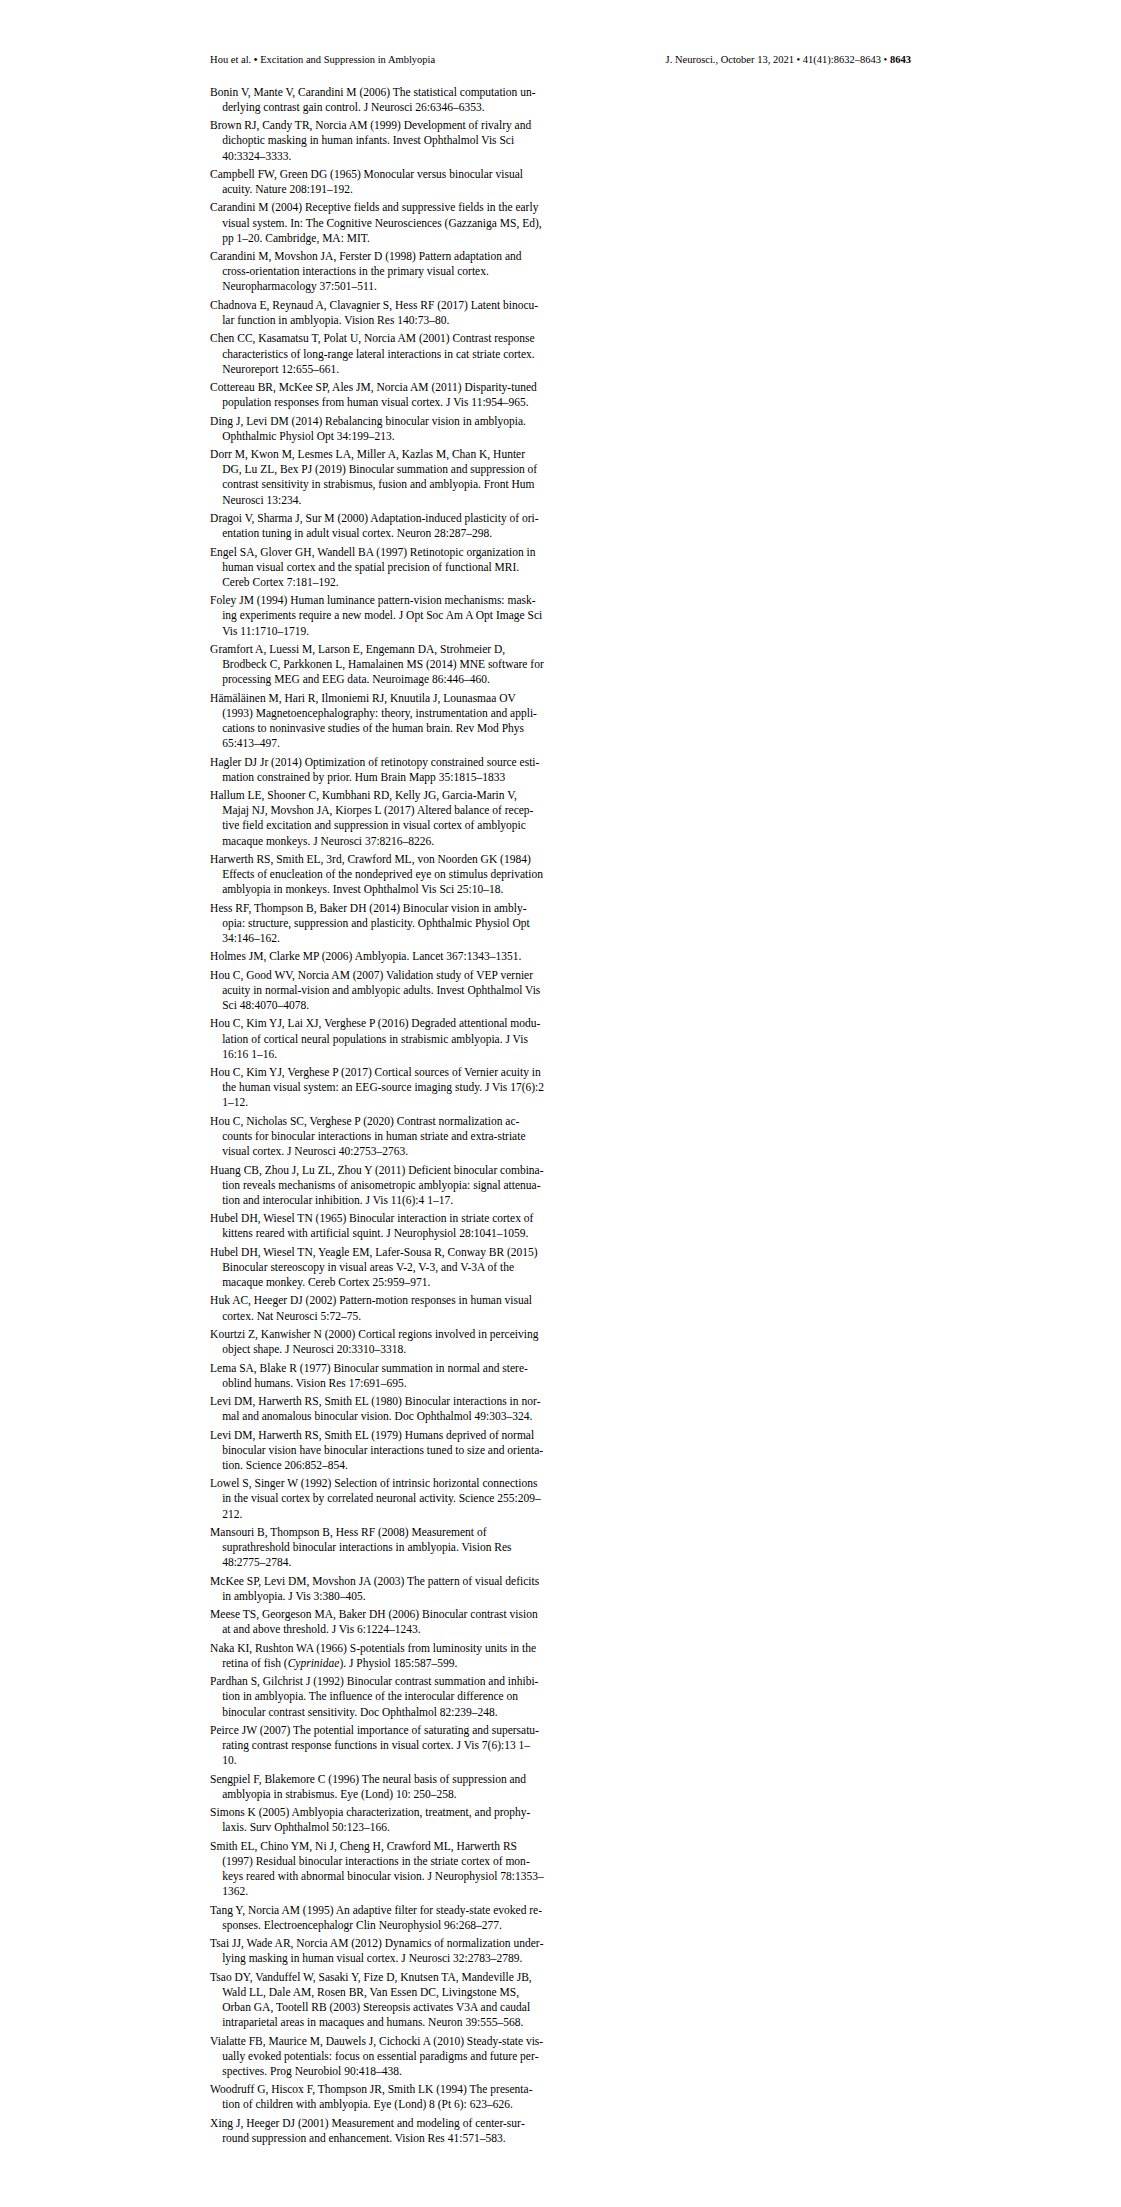Hou et al. • Excitation and Suppression in Amblyopia
J. Neurosci., October 13, 2021 • 41(41):8632–8643 • 8643
Bonin V, Mante V, Carandini M (2006) The statistical computation underlying contrast gain control. J Neurosci 26:6346–6353.
Brown RJ, Candy TR, Norcia AM (1999) Development of rivalry and dichoptic masking in human infants. Invest Ophthalmol Vis Sci 40:3324–3333.
Campbell FW, Green DG (1965) Monocular versus binocular visual acuity. Nature 208:191–192.
Carandini M (2004) Receptive fields and suppressive fields in the early visual system. In: The Cognitive Neurosciences (Gazzaniga MS, Ed), pp 1–20. Cambridge, MA: MIT.
Carandini M, Movshon JA, Ferster D (1998) Pattern adaptation and cross-orientation interactions in the primary visual cortex. Neuropharmacology 37:501–511.
Chadnova E, Reynaud A, Clavagnier S, Hess RF (2017) Latent binocular function in amblyopia. Vision Res 140:73–80.
Chen CC, Kasamatsu T, Polat U, Norcia AM (2001) Contrast response characteristics of long-range lateral interactions in cat striate cortex. Neuroreport 12:655–661.
Cottereau BR, McKee SP, Ales JM, Norcia AM (2011) Disparity-tuned population responses from human visual cortex. J Vis 11:954–965.
Ding J, Levi DM (2014) Rebalancing binocular vision in amblyopia. Ophthalmic Physiol Opt 34:199–213.
Dorr M, Kwon M, Lesmes LA, Miller A, Kazlas M, Chan K, Hunter DG, Lu ZL, Bex PJ (2019) Binocular summation and suppression of contrast sensitivity in strabismus, fusion and amblyopia. Front Hum Neurosci 13:234.
Dragoi V, Sharma J, Sur M (2000) Adaptation-induced plasticity of orientation tuning in adult visual cortex. Neuron 28:287–298.
Engel SA, Glover GH, Wandell BA (1997) Retinotopic organization in human visual cortex and the spatial precision of functional MRI. Cereb Cortex 7:181–192.
Foley JM (1994) Human luminance pattern-vision mechanisms: masking experiments require a new model. J Opt Soc Am A Opt Image Sci Vis 11:1710–1719.
Gramfort A, Luessi M, Larson E, Engemann DA, Strohmeier D, Brodbeck C, Parkkonen L, Hamalainen MS (2014) MNE software for processing MEG and EEG data. Neuroimage 86:446–460.
Hämäläinen M, Hari R, Ilmoniemi RJ, Knuutila J, Lounasmaa OV (1993) Magnetoencephalography: theory, instrumentation and applications to noninvasive studies of the human brain. Rev Mod Phys 65:413–497.
Hagler DJ Jr (2014) Optimization of retinotopy constrained source estimation constrained by prior. Hum Brain Mapp 35:1815–1833
Hallum LE, Shooner C, Kumbhani RD, Kelly JG, Garcia-Marin V, Majaj NJ, Movshon JA, Kiorpes L (2017) Altered balance of receptive field excitation and suppression in visual cortex of amblyopic macaque monkeys. J Neurosci 37:8216–8226.
Harwerth RS, Smith EL, 3rd, Crawford ML, von Noorden GK (1984) Effects of enucleation of the nondeprived eye on stimulus deprivation amblyopia in monkeys. Invest Ophthalmol Vis Sci 25:10–18.
Hess RF, Thompson B, Baker DH (2014) Binocular vision in amblyopia: structure, suppression and plasticity. Ophthalmic Physiol Opt 34:146–162.
Holmes JM, Clarke MP (2006) Amblyopia. Lancet 367:1343–1351.
Hou C, Good WV, Norcia AM (2007) Validation study of VEP vernier acuity in normal-vision and amblyopic adults. Invest Ophthalmol Vis Sci 48:4070–4078.
Hou C, Kim YJ, Lai XJ, Verghese P (2016) Degraded attentional modulation of cortical neural populations in strabismic amblyopia. J Vis 16:16 1–16.
Hou C, Kim YJ, Verghese P (2017) Cortical sources of Vernier acuity in the human visual system: an EEG-source imaging study. J Vis 17(6):2 1–12.
Hou C, Nicholas SC, Verghese P (2020) Contrast normalization accounts for binocular interactions in human striate and extra-striate visual cortex. J Neurosci 40:2753–2763.
Huang CB, Zhou J, Lu ZL, Zhou Y (2011) Deficient binocular combination reveals mechanisms of anisometropic amblyopia: signal attenuation and interocular inhibition. J Vis 11(6):4 1–17.
Hubel DH, Wiesel TN (1965) Binocular interaction in striate cortex of kittens reared with artificial squint. J Neurophysiol 28:1041–1059.
Hubel DH, Wiesel TN, Yeagle EM, Lafer-Sousa R, Conway BR (2015) Binocular stereoscopy in visual areas V-2, V-3, and V-3A of the macaque monkey. Cereb Cortex 25:959–971.
Huk AC, Heeger DJ (2002) Pattern-motion responses in human visual cortex. Nat Neurosci 5:72–75.
Kourtzi Z, Kanwisher N (2000) Cortical regions involved in perceiving object shape. J Neurosci 20:3310–3318.
Lema SA, Blake R (1977) Binocular summation in normal and stereoblind humans. Vision Res 17:691–695.
Levi DM, Harwerth RS, Smith EL (1980) Binocular interactions in normal and anomalous binocular vision. Doc Ophthalmol 49:303–324.
Levi DM, Harwerth RS, Smith EL (1979) Humans deprived of normal binocular vision have binocular interactions tuned to size and orientation. Science 206:852–854.
Lowel S, Singer W (1992) Selection of intrinsic horizontal connections in the visual cortex by correlated neuronal activity. Science 255:209–212.
Mansouri B, Thompson B, Hess RF (2008) Measurement of suprathreshold binocular interactions in amblyopia. Vision Res 48:2775–2784.
McKee SP, Levi DM, Movshon JA (2003) The pattern of visual deficits in amblyopia. J Vis 3:380–405.
Meese TS, Georgeson MA, Baker DH (2006) Binocular contrast vision at and above threshold. J Vis 6:1224–1243.
Naka KI, Rushton WA (1966) S-potentials from luminosity units in the retina of fish (Cyprinidae). J Physiol 185:587–599.
Pardhan S, Gilchrist J (1992) Binocular contrast summation and inhibition in amblyopia. The influence of the interocular difference on binocular contrast sensitivity. Doc Ophthalmol 82:239–248.
Peirce JW (2007) The potential importance of saturating and supersaturating contrast response functions in visual cortex. J Vis 7(6):13 1–10.
Sengpiel F, Blakemore C (1996) The neural basis of suppression and amblyopia in strabismus. Eye (Lond) 10: 250–258.
Simons K (2005) Amblyopia characterization, treatment, and prophylaxis. Surv Ophthalmol 50:123–166.
Smith EL, Chino YM, Ni J, Cheng H, Crawford ML, Harwerth RS (1997) Residual binocular interactions in the striate cortex of monkeys reared with abnormal binocular vision. J Neurophysiol 78:1353–1362.
Tang Y, Norcia AM (1995) An adaptive filter for steady-state evoked responses. Electroencephalogr Clin Neurophysiol 96:268–277.
Tsai JJ, Wade AR, Norcia AM (2012) Dynamics of normalization underlying masking in human visual cortex. J Neurosci 32:2783–2789.
Tsao DY, Vanduffel W, Sasaki Y, Fize D, Knutsen TA, Mandeville JB, Wald LL, Dale AM, Rosen BR, Van Essen DC, Livingstone MS, Orban GA, Tootell RB (2003) Stereopsis activates V3A and caudal intraparietal areas in macaques and humans. Neuron 39:555–568.
Vialatte FB, Maurice M, Dauwels J, Cichocki A (2010) Steady-state visually evoked potentials: focus on essential paradigms and future perspectives. Prog Neurobiol 90:418–438.
Woodruff G, Hiscox F, Thompson JR, Smith LK (1994) The presentation of children with amblyopia. Eye (Lond) 8 (Pt 6): 623–626.
Xing J, Heeger DJ (2001) Measurement and modeling of center-surround suppression and enhancement. Vision Res 41:571–583.